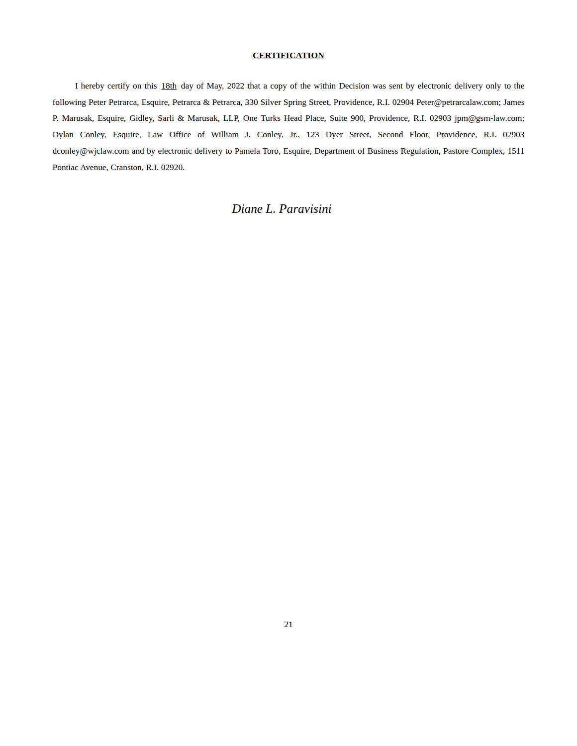CERTIFICATION
I hereby certify on this 18th day of May, 2022 that a copy of the within Decision was sent by electronic delivery only to the following Peter Petrarca, Esquire, Petrarca & Petrarca, 330 Silver Spring Street, Providence, R.I. 02904 Peter@petrarcalaw.com; James P. Marusak, Esquire, Gidley, Sarli & Marusak, LLP, One Turks Head Place, Suite 900, Providence, R.I. 02903 jpm@gsm-law.com; Dylan Conley, Esquire, Law Office of William J. Conley, Jr., 123 Dyer Street, Second Floor, Providence, R.I. 02903 dconley@wjclaw.com and by electronic delivery to Pamela Toro, Esquire, Department of Business Regulation, Pastore Complex, 1511 Pontiac Avenue, Cranston, R.I. 02920.
Diane L. Paravisini
21